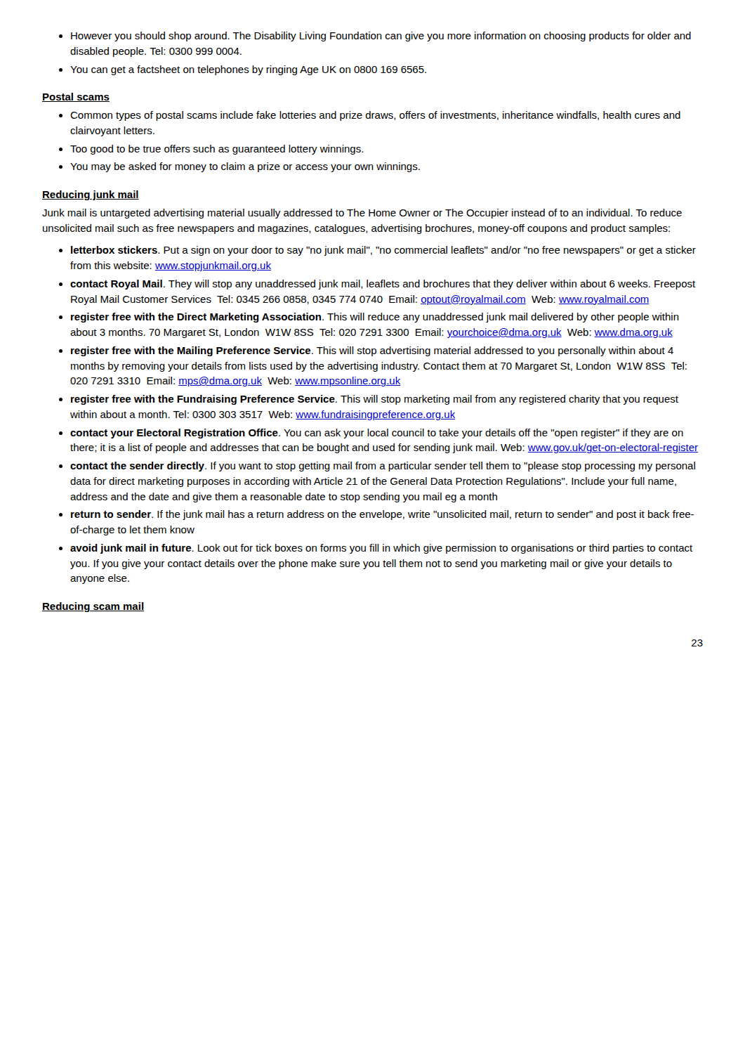However you should shop around. The Disability Living Foundation can give you more information on choosing products for older and disabled people. Tel: 0300 999 0004.
You can get a factsheet on telephones by ringing Age UK on 0800 169 6565.
Postal scams
Common types of postal scams include fake lotteries and prize draws, offers of investments, inheritance windfalls, health cures and clairvoyant letters.
Too good to be true offers such as guaranteed lottery winnings.
You may be asked for money to claim a prize or access your own winnings.
Reducing junk mail
Junk mail is untargeted advertising material usually addressed to The Home Owner or The Occupier instead of to an individual. To reduce unsolicited mail such as free newspapers and magazines, catalogues, advertising brochures, money-off coupons and product samples:
letterbox stickers. Put a sign on your door to say "no junk mail", "no commercial leaflets" and/or "no free newspapers" or get a sticker from this website: www.stopjunkmail.org.uk
contact Royal Mail. They will stop any unaddressed junk mail, leaflets and brochures that they deliver within about 6 weeks. Freepost Royal Mail Customer Services Tel: 0345 266 0858, 0345 774 0740 Email: optout@royalmail.com Web: www.royalmail.com
register free with the Direct Marketing Association. This will reduce any unaddressed junk mail delivered by other people within about 3 months. 70 Margaret St, London W1W 8SS Tel: 020 7291 3300 Email: yourchoice@dma.org.uk Web: www.dma.org.uk
register free with the Mailing Preference Service. This will stop advertising material addressed to you personally within about 4 months by removing your details from lists used by the advertising industry. Contact them at 70 Margaret St, London W1W 8SS Tel: 020 7291 3310 Email: mps@dma.org.uk Web: www.mpsonline.org.uk
register free with the Fundraising Preference Service. This will stop marketing mail from any registered charity that you request within about a month. Tel: 0300 303 3517 Web: www.fundraisingpreference.org.uk
contact your Electoral Registration Office. You can ask your local council to take your details off the "open register" if they are on there; it is a list of people and addresses that can be bought and used for sending junk mail. Web: www.gov.uk/get-on-electoral-register
contact the sender directly. If you want to stop getting mail from a particular sender tell them to "please stop processing my personal data for direct marketing purposes in according with Article 21 of the General Data Protection Regulations". Include your full name, address and the date and give them a reasonable date to stop sending you mail eg a month
return to sender. If the junk mail has a return address on the envelope, write "unsolicited mail, return to sender" and post it back free-of-charge to let them know
avoid junk mail in future. Look out for tick boxes on forms you fill in which give permission to organisations or third parties to contact you. If you give your contact details over the phone make sure you tell them not to send you marketing mail or give your details to anyone else.
Reducing scam mail
23